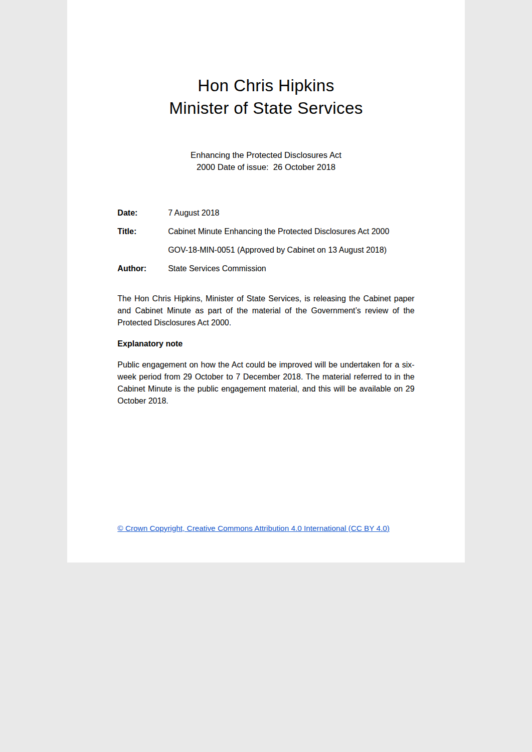Hon Chris Hipkins
Minister of State Services
Enhancing the Protected Disclosures Act
2000 Date of issue: 26 October 2018
| Date: | 7 August 2018 |
| Title: | Cabinet Minute Enhancing the Protected Disclosures Act 2000 GOV-18-MIN-0051 (Approved by Cabinet on 13 August 2018) |
| Author: | State Services Commission |
The Hon Chris Hipkins, Minister of State Services, is releasing the Cabinet paper and Cabinet Minute as part of the material of the Government’s review of the Protected Disclosures Act 2000.
Explanatory note
Public engagement on how the Act could be improved will be undertaken for a six-week period from 29 October to 7 December 2018. The material referred to in the Cabinet Minute is the public engagement material, and this will be available on 29 October 2018.
© Crown Copyright, Creative Commons Attribution 4.0 International (CC BY 4.0)